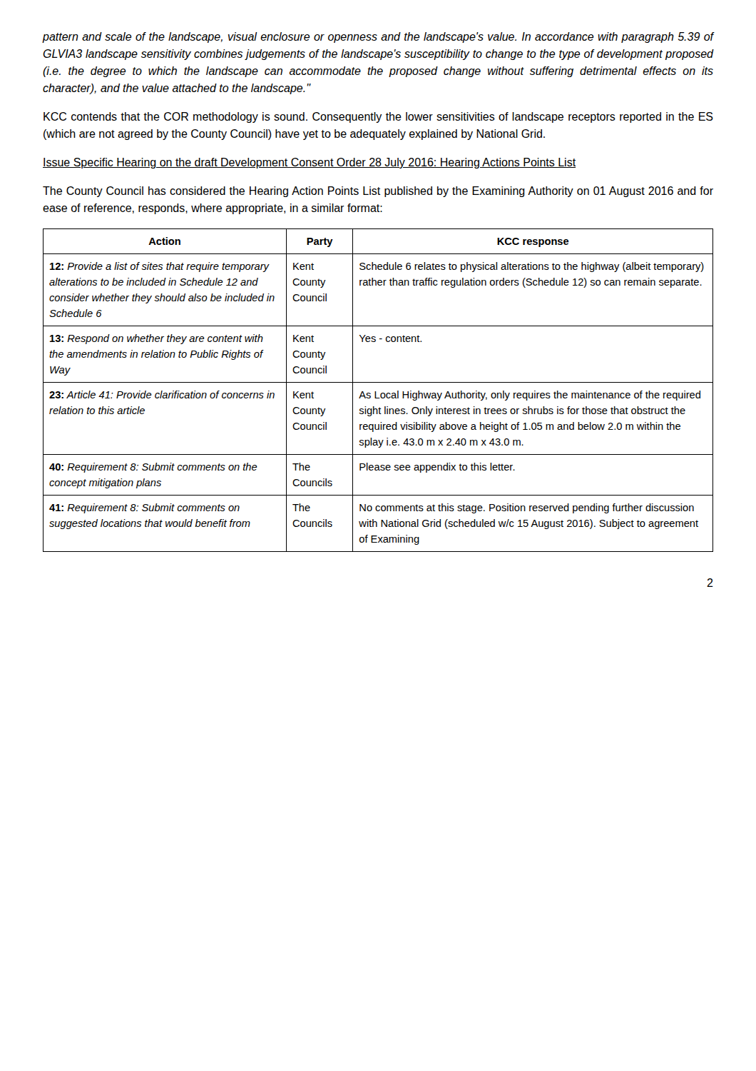pattern and scale of the landscape, visual enclosure or openness and the landscape's value. In accordance with paragraph 5.39 of GLVIA3 landscape sensitivity combines judgements of the landscape's susceptibility to change to the type of development proposed (i.e. the degree to which the landscape can accommodate the proposed change without suffering detrimental effects on its character), and the value attached to the landscape."
KCC contends that the COR methodology is sound. Consequently the lower sensitivities of landscape receptors reported in the ES (which are not agreed by the County Council) have yet to be adequately explained by National Grid.
Issue Specific Hearing on the draft Development Consent Order 28 July 2016: Hearing Actions Points List
The County Council has considered the Hearing Action Points List published by the Examining Authority on 01 August 2016 and for ease of reference, responds, where appropriate, in a similar format:
| Action | Party | KCC response |
| --- | --- | --- |
| 12: Provide a list of sites that require temporary alterations to be included in Schedule 12 and consider whether they should also be included in Schedule 6 | Kent County Council | Schedule 6 relates to physical alterations to the highway (albeit temporary) rather than traffic regulation orders (Schedule 12) so can remain separate. |
| 13: Respond on whether they are content with the amendments in relation to Public Rights of Way | Kent County Council | Yes - content. |
| 23: Article 41: Provide clarification of concerns in relation to this article | Kent County Council | As Local Highway Authority, only requires the maintenance of the required sight lines. Only interest in trees or shrubs is for those that obstruct the required visibility above a height of 1.05 m and below 2.0 m within the splay i.e. 43.0 m x 2.40 m x 43.0 m. |
| 40: Requirement 8: Submit comments on the concept mitigation plans | The Councils | Please see appendix to this letter. |
| 41: Requirement 8: Submit comments on suggested locations that would benefit from | The Councils | No comments at this stage. Position reserved pending further discussion with National Grid (scheduled w/c 15 August 2016). Subject to agreement of Examining |
2